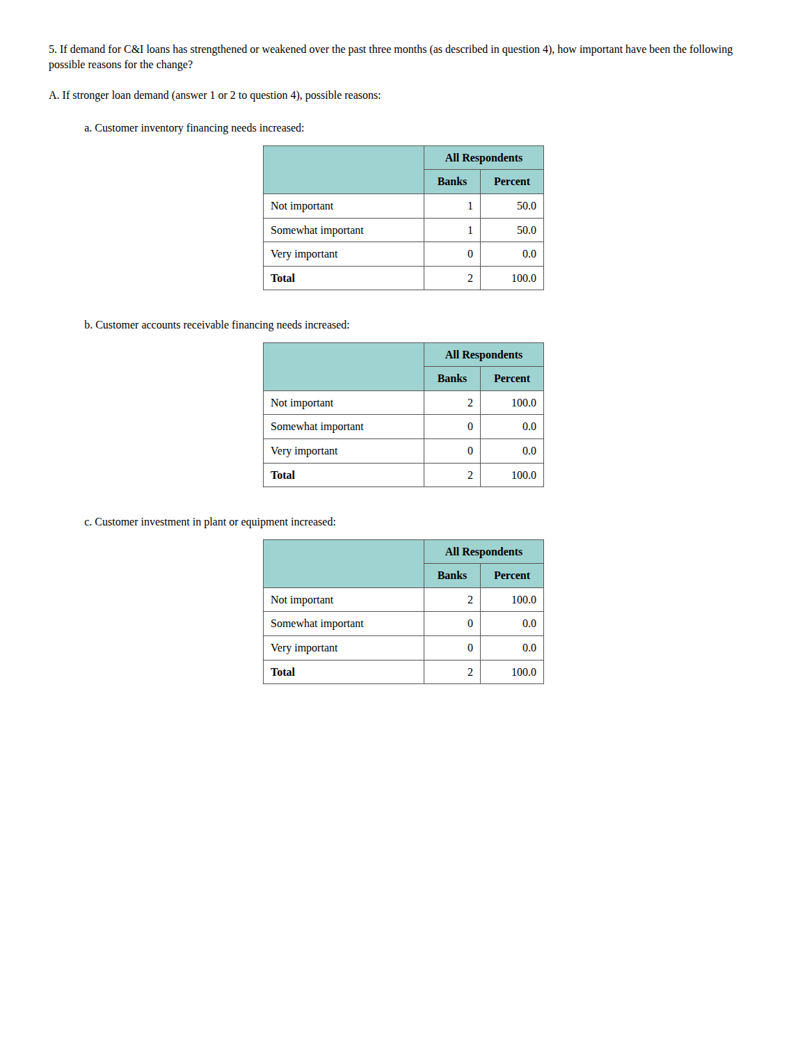5. If demand for C&I loans has strengthened or weakened over the past three months (as described in question 4), how important have been the following possible reasons for the change?
A. If stronger loan demand (answer 1 or 2 to question 4), possible reasons:
a. Customer inventory financing needs increased:
| | All Respondents |
| --- | --- |
| Banks | Percent |
| Not important | 1 | 50.0 |
| Somewhat important | 1 | 50.0 |
| Very important | 0 | 0.0 |
| Total | 2 | 100.0 |
b. Customer accounts receivable financing needs increased:
| | All Respondents |
| --- | --- |
| Banks | Percent |
| Not important | 2 | 100.0 |
| Somewhat important | 0 | 0.0 |
| Very important | 0 | 0.0 |
| Total | 2 | 100.0 |
c. Customer investment in plant or equipment increased:
| | All Respondents |
| --- | --- |
| Banks | Percent |
| Not important | 2 | 100.0 |
| Somewhat important | 0 | 0.0 |
| Very important | 0 | 0.0 |
| Total | 2 | 100.0 |